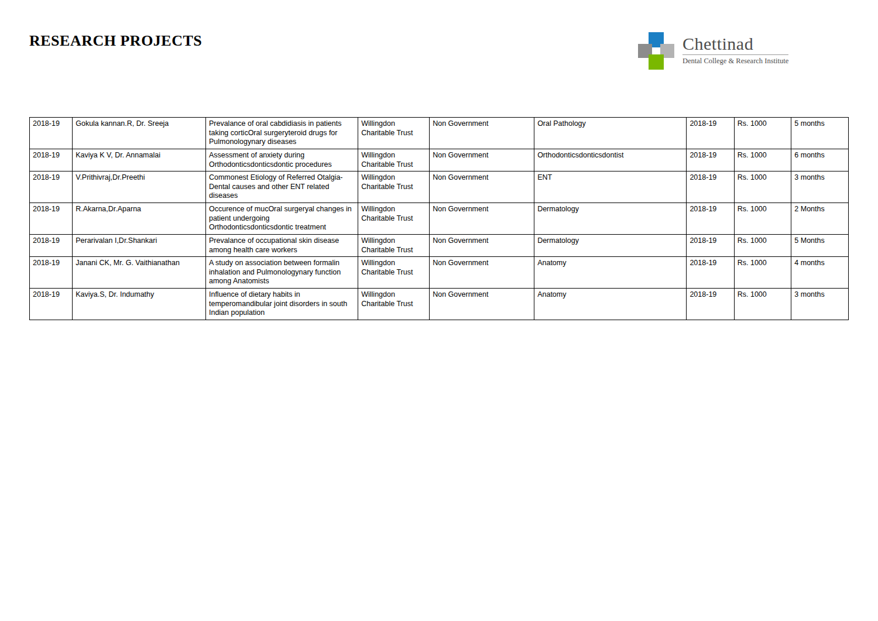Chettinad
Dental College & Research Institute
RESEARCH PROJECTS
| 2018-19 | Gokula kannan.R, Dr. Sreeja | Prevalance of oral cabdidiasis in patients taking corticOral surgeryteroid drugs for Pulmonologynary diseases | Willingdon Charitable Trust | Non Government | Oral Pathology | 2018-19 | Rs. 1000 | 5 months |
| 2018-19 | Kaviya K V, Dr. Annamalai | Assessment of anxiety during Orthodonticsdonticsdontic procedures | Willingdon Charitable Trust | Non Government | Orthodonticsdonticsdontist | 2018-19 | Rs. 1000 | 6 months |
| 2018-19 | V.Prithivraj,Dr.Preethi | Commonest Etiology of Referred Otalgia- Dental causes and other ENT related diseases | Willingdon Charitable Trust | Non Government | ENT | 2018-19 | Rs. 1000 | 3 months |
| 2018-19 | R.Akarna,Dr.Aparna | Occurence of mucOral surgeryal changes in patient undergoing Orthodonticsdonticsdontic treatment | Willingdon Charitable Trust | Non Government | Dermatology | 2018-19 | Rs. 1000 | 2 Months |
| 2018-19 | Perarivalan I,Dr.Shankari | Prevalance of occupational skin disease among health care workers | Willingdon Charitable Trust | Non Government | Dermatology | 2018-19 | Rs. 1000 | 5 Months |
| 2018-19 | Janani CK, Mr. G. Vaithianathan | A study on association between formalin inhalation and Pulmonologynary function among Anatomists | Willingdon Charitable Trust | Non Government | Anatomy | 2018-19 | Rs. 1000 | 4 months |
| 2018-19 | Kaviya.S, Dr. Indumathy | Influence of dietary habits in temperomandibular joint disorders in south Indian population | Willingdon Charitable Trust | Non Government | Anatomy | 2018-19 | Rs. 1000 | 3 months |